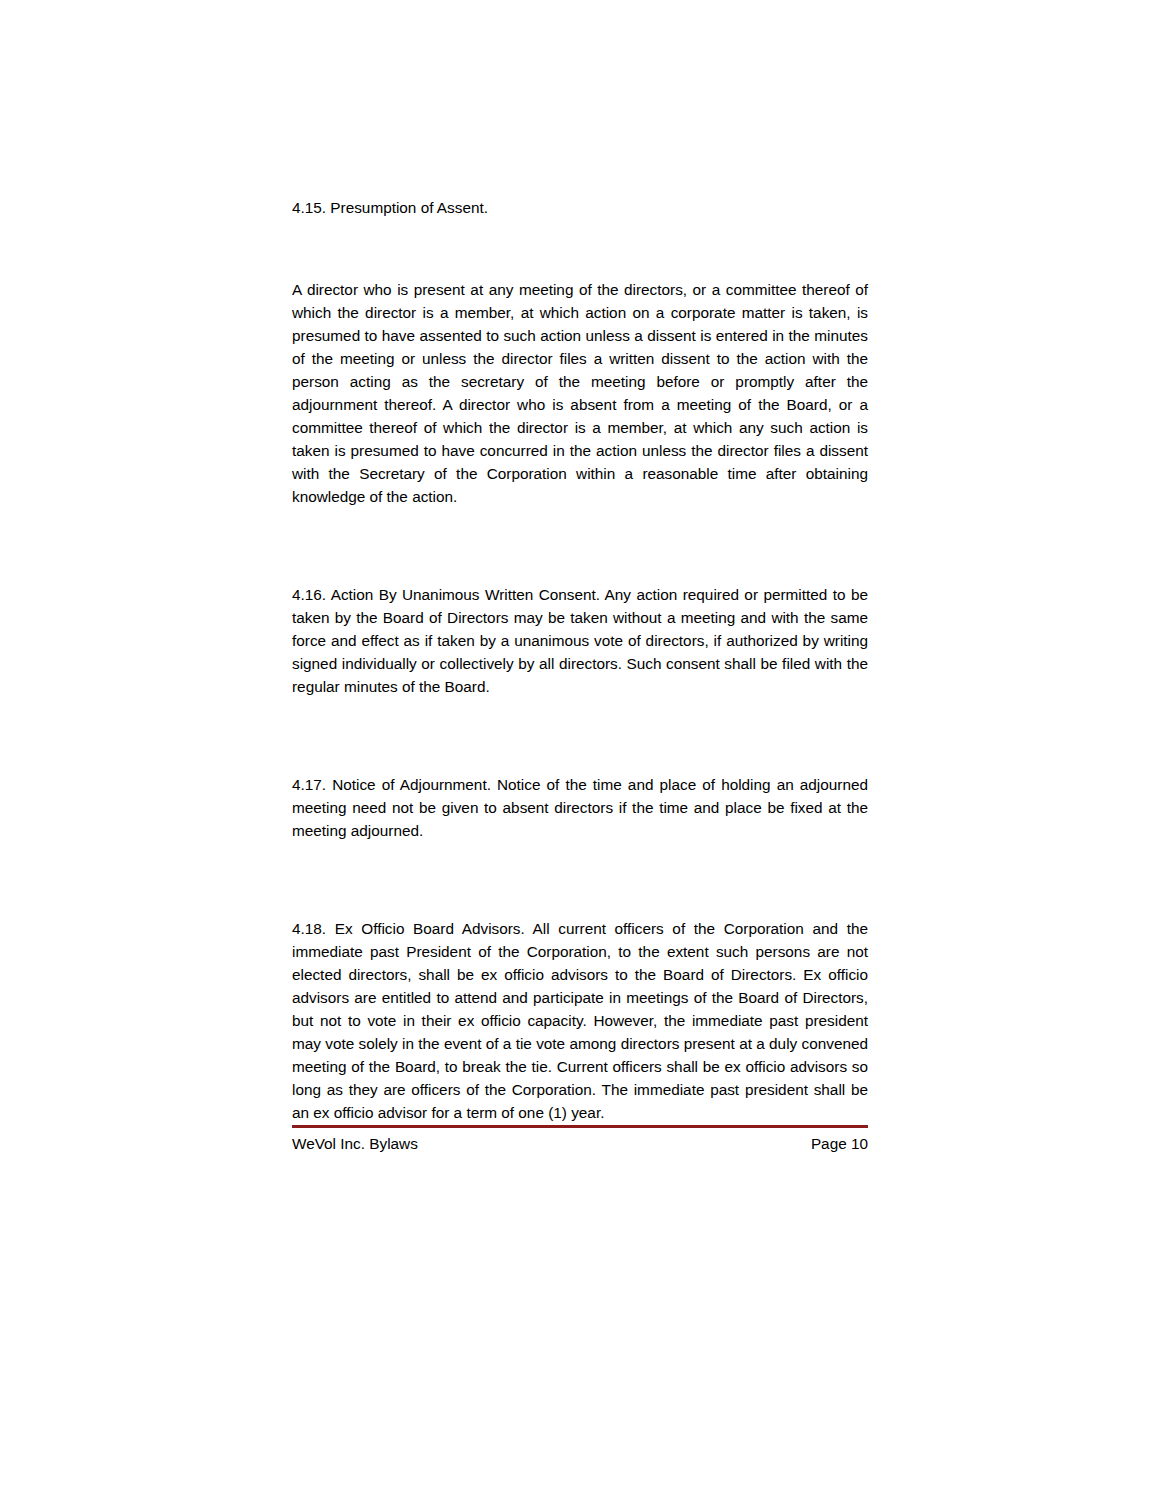4.15. Presumption of Assent.
A director who is present at any meeting of the directors, or a committee thereof of which the director is a member, at which action on a corporate matter is taken, is presumed to have assented to such action unless a dissent is entered in the minutes of the meeting or unless the director files a written dissent to the action with the person acting as the secretary of the meeting before or promptly after the adjournment thereof. A director who is absent from a meeting of the Board, or a committee thereof of which the director is a member, at which any such action is taken is presumed to have concurred in the action unless the director files a dissent with the Secretary of the Corporation within a reasonable time after obtaining knowledge of the action.
4.16. Action By Unanimous Written Consent. Any action required or permitted to be taken by the Board of Directors may be taken without a meeting and with the same force and effect as if taken by a unanimous vote of directors, if authorized by writing signed individually or collectively by all directors. Such consent shall be filed with the regular minutes of the Board.
4.17. Notice of Adjournment. Notice of the time and place of holding an adjourned meeting need not be given to absent directors if the time and place be fixed at the meeting adjourned.
4.18. Ex Officio Board Advisors. All current officers of the Corporation and the immediate past President of the Corporation, to the extent such persons are not elected directors, shall be ex officio advisors to the Board of Directors. Ex officio advisors are entitled to attend and participate in meetings of the Board of Directors, but not to vote in their ex officio capacity. However, the immediate past president may vote solely in the event of a tie vote among directors present at a duly convened meeting of the Board, to break the tie. Current officers shall be ex officio advisors so long as they are officers of the Corporation. The immediate past president shall be an ex officio advisor for a term of one (1) year.
WeVol Inc. Bylaws Page 10